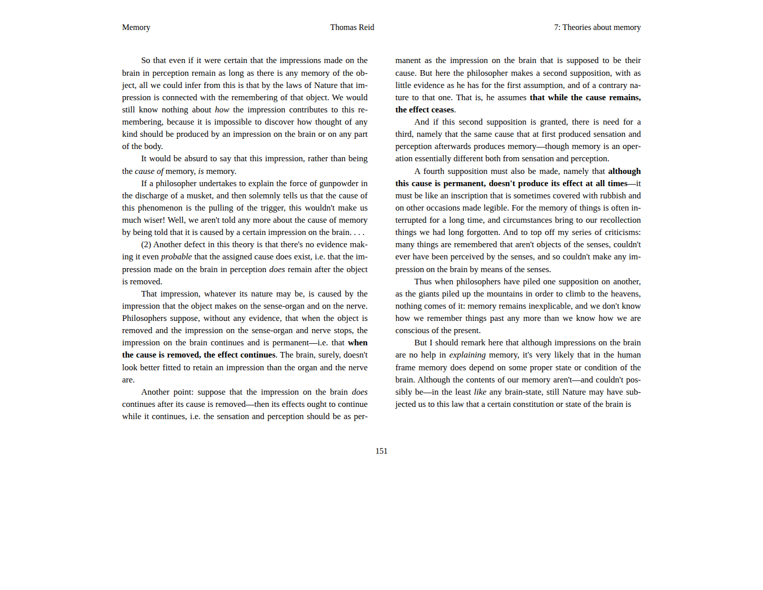Memory Thomas Reid 7: Theories about memory
So that even if it were certain that the impressions made on the brain in perception remain as long as there is any memory of the object, all we could infer from this is that by the laws of Nature that impression is connected with the remembering of that object. We would still know nothing about how the impression contributes to this remembering, because it is impossible to discover how thought of any kind should be produced by an impression on the brain or on any part of the body.
It would be absurd to say that this impression, rather than being the cause of memory, is memory.
If a philosopher undertakes to explain the force of gunpowder in the discharge of a musket, and then solemnly tells us that the cause of this phenomenon is the pulling of the trigger, this wouldn't make us much wiser! Well, we aren't told any more about the cause of memory by being told that it is caused by a certain impression on the brain. . . .
(2) Another defect in this theory is that there's no evidence making it even probable that the assigned cause does exist, i.e. that the impression made on the brain in perception does remain after the object is removed.
That impression, whatever its nature may be, is caused by the impression that the object makes on the sense-organ and on the nerve. Philosophers suppose, without any evidence, that when the object is removed and the impression on the sense-organ and nerve stops, the impression on the brain continues and is permanent—i.e. that when the cause is removed, the effect continues. The brain, surely, doesn't look better fitted to retain an impression than the organ and the nerve are.
Another point: suppose that the impression on the brain does continues after its cause is removed—then its effects ought to continue while it continues, i.e. the sensation and perception should be as permanent as the impression on the brain that is supposed to be their cause. But here the philosopher makes a second supposition, with as little evidence as he has for the first assumption, and of a contrary nature to that one. That is, he assumes that while the cause remains, the effect ceases.
And if this second supposition is granted, there is need for a third, namely that the same cause that at first produced sensation and perception afterwards produces memory—though memory is an operation essentially different both from sensation and perception.
A fourth supposition must also be made, namely that although this cause is permanent, doesn't produce its effect at all times—it must be like an inscription that is sometimes covered with rubbish and on other occasions made legible. For the memory of things is often interrupted for a long time, and circumstances bring to our recollection things we had long forgotten. And to top off my series of criticisms: many things are remembered that aren't objects of the senses, couldn't ever have been perceived by the senses, and so couldn't make any impression on the brain by means of the senses.
Thus when philosophers have piled one supposition on another, as the giants piled up the mountains in order to climb to the heavens, nothing comes of it: memory remains inexplicable, and we don't know how we remember things past any more than we know how we are conscious of the present.
But I should remark here that although impressions on the brain are no help in explaining memory, it's very likely that in the human frame memory does depend on some proper state or condition of the brain. Although the contents of our memory aren't—and couldn't possibly be—in the least like any brain-state, still Nature may have subjected us to this law that a certain constitution or state of the brain is
151